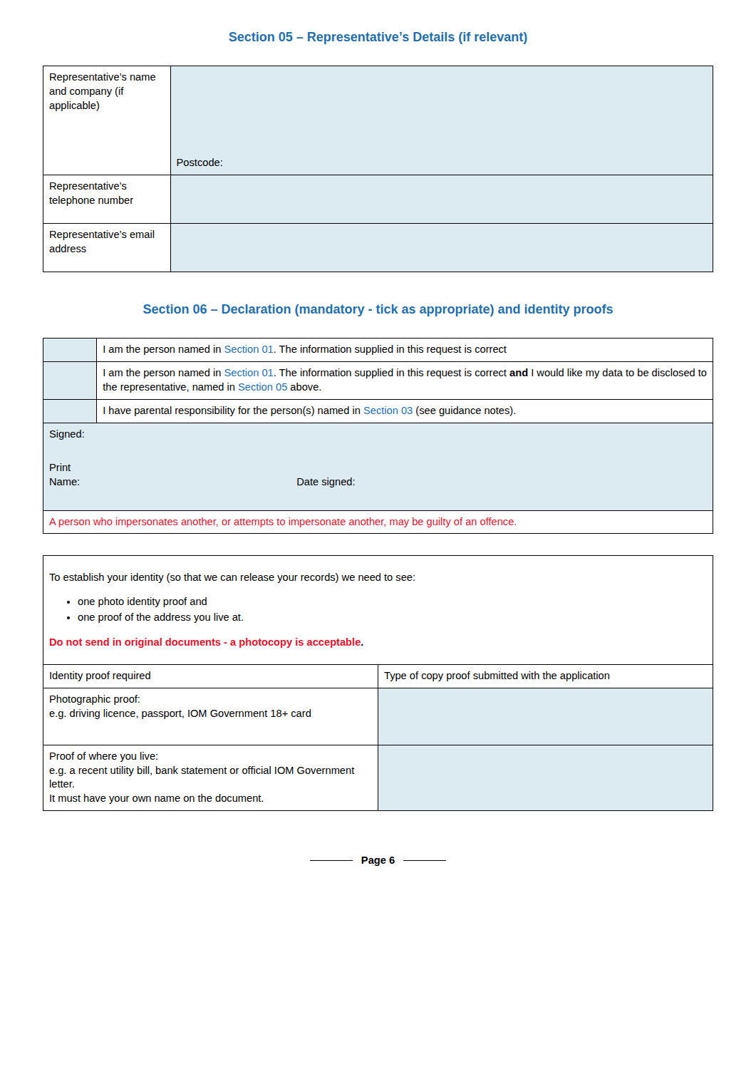Section 05 – Representative’s Details (if relevant)
| Representative’s name and company (if applicable) | Postcode: |
| Representative’s telephone number | |
| Representative’s email address | |
Section 06 – Declaration (mandatory - tick as appropriate) and identity proofs
| | I am the person named in Section 01 . The information supplied in this request is correct |
| | I am the person named in Section 01 . The information supplied in this request is correct and I would like my data to be disclosed to the representative, named in Section 05 above. |
| | I have parental responsibility for the person(s) named in Section 03 (see guidance notes). |
| Signed: Print Name: Date signed: |
| A person who impersonates another, or attempts to impersonate another, may be guilty of an offence. |
| To establish your identity (so that we can release your records) we need to see: one photo identity proof and one proof of the address you live at. Do not send in original documents - a photocopy is acceptable . |
| Identity proof required | Type of copy proof submitted with the application |
| Photographic proof: e.g. driving licence, passport, IOM Government 18+ card | |
| Proof of where you live: e.g. a recent utility bill, bank statement or official IOM Government letter. It must have your own name on the document. | |
Page 6